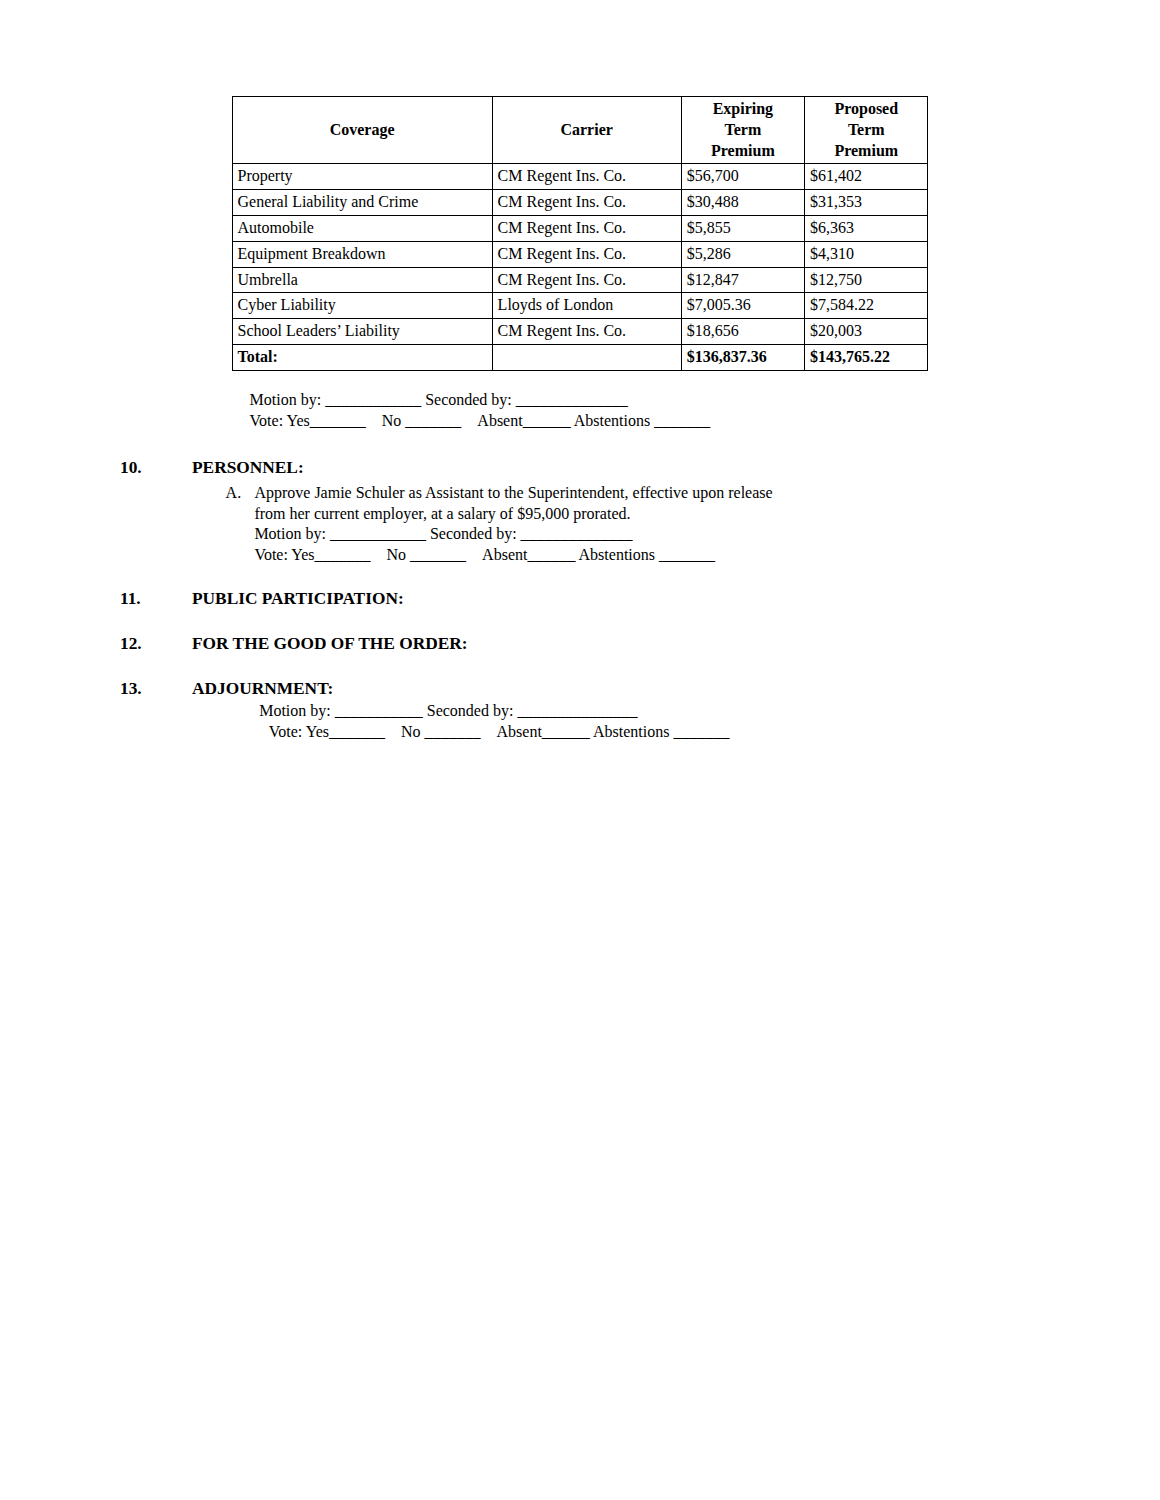| Coverage | Carrier | Expiring Term Premium | Proposed Term Premium |
| --- | --- | --- | --- |
| Property | CM Regent Ins. Co. | $56,700 | $61,402 |
| General Liability and Crime | CM Regent Ins. Co. | $30,488 | $31,353 |
| Automobile | CM Regent Ins. Co. | $5,855 | $6,363 |
| Equipment Breakdown | CM Regent Ins. Co. | $5,286 | $4,310 |
| Umbrella | CM Regent Ins. Co. | $12,847 | $12,750 |
| Cyber Liability | Lloyds of London | $7,005.36 | $7,584.22 |
| School Leaders’ Liability | CM Regent Ins. Co. | $18,656 | $20,003 |
| Total: | | $136,837.36 | $143,765.22 |
Motion by: ____________ Seconded by: ______________
Vote: Yes_______ No _______ Absent______ Abstentions _______
10.
PERSONNEL:
A.
Approve Jamie Schuler as Assistant to the Superintendent, effective upon release from her current employer, at a salary of $95,000 prorated.
Motion by: ____________ Seconded by: ______________
Vote: Yes_______ No _______ Absent______ Abstentions _______
11.
PUBLIC PARTICIPATION:
12.
FOR THE GOOD OF THE ORDER:
13.
ADJOURNMENT:
Motion by: ___________ Seconded by: _______________
Vote: Yes_______ No _______ Absent______ Abstentions _______